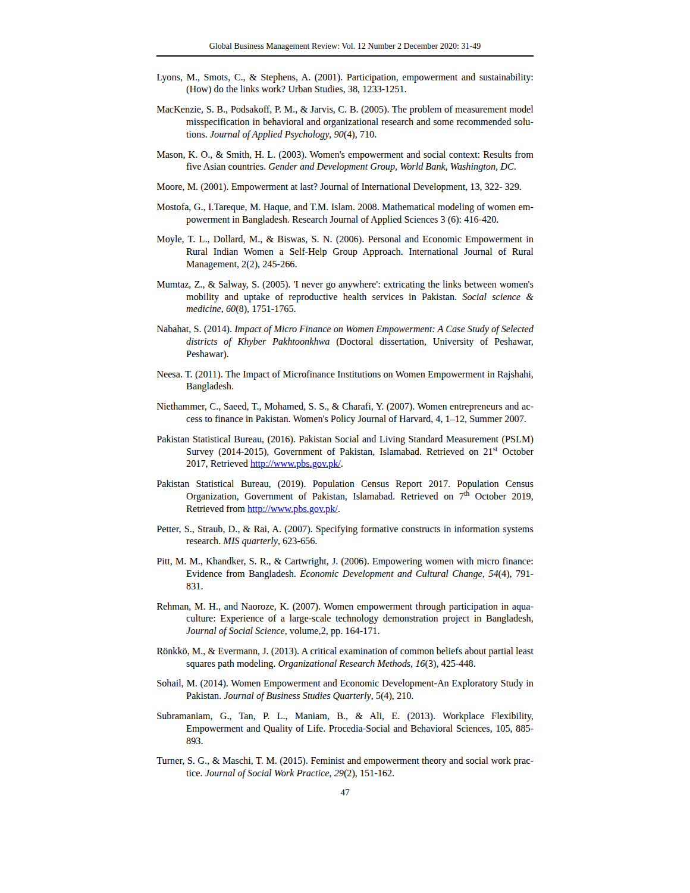Global Business Management Review: Vol. 12 Number 2 December 2020: 31-49
Lyons, M., Smots, C., & Stephens, A. (2001). Participation, empowerment and sustainability: (How) do the links work? Urban Studies, 38, 1233-1251.
MacKenzie, S. B., Podsakoff, P. M., & Jarvis, C. B. (2005). The problem of measurement model misspecification in behavioral and organizational research and some recommended solutions. Journal of Applied Psychology, 90(4), 710.
Mason, K. O., & Smith, H. L. (2003). Women's empowerment and social context: Results from five Asian countries. Gender and Development Group, World Bank, Washington, DC.
Moore, M. (2001). Empowerment at last? Journal of International Development, 13, 322- 329.
Mostofa, G., I.Tareque, M. Haque, and T.M. Islam. 2008. Mathematical modeling of women empowerment in Bangladesh. Research Journal of Applied Sciences 3 (6): 416-420.
Moyle, T. L., Dollard, M., & Biswas, S. N. (2006). Personal and Economic Empowerment in Rural Indian Women a Self-Help Group Approach. International Journal of Rural Management, 2(2), 245-266.
Mumtaz, Z., & Salway, S. (2005). 'I never go anywhere': extricating the links between women's mobility and uptake of reproductive health services in Pakistan. Social science & medicine, 60(8), 1751-1765.
Nabahat, S. (2014). Impact of Micro Finance on Women Empowerment: A Case Study of Selected districts of Khyber Pakhtoonkhwa (Doctoral dissertation, University of Peshawar, Peshawar).
Neesa. T. (2011). The Impact of Microfinance Institutions on Women Empowerment in Rajshahi, Bangladesh.
Niethammer, C., Saeed, T., Mohamed, S. S., & Charafi, Y. (2007). Women entrepreneurs and access to finance in Pakistan. Women's Policy Journal of Harvard, 4, 1–12, Summer 2007.
Pakistan Statistical Bureau, (2016). Pakistan Social and Living Standard Measurement (PSLM) Survey (2014-2015), Government of Pakistan, Islamabad. Retrieved on 21st October 2017, Retrieved http://www.pbs.gov.pk/.
Pakistan Statistical Bureau, (2019). Population Census Report 2017. Population Census Organization, Government of Pakistan, Islamabad. Retrieved on 7th October 2019, Retrieved from http://www.pbs.gov.pk/.
Petter, S., Straub, D., & Rai, A. (2007). Specifying formative constructs in information systems research. MIS quarterly, 623-656.
Pitt, M. M., Khandker, S. R., & Cartwright, J. (2006). Empowering women with micro finance: Evidence from Bangladesh. Economic Development and Cultural Change, 54(4), 791-831.
Rehman, M. H., and Naoroze, K. (2007). Women empowerment through participation in aquaculture: Experience of a large-scale technology demonstration project in Bangladesh, Journal of Social Science, volume,2, pp. 164-171.
Rönkkö, M., & Evermann, J. (2013). A critical examination of common beliefs about partial least squares path modeling. Organizational Research Methods, 16(3), 425-448.
Sohail, M. (2014). Women Empowerment and Economic Development-An Exploratory Study in Pakistan. Journal of Business Studies Quarterly, 5(4), 210.
Subramaniam, G., Tan, P. L., Maniam, B., & Ali, E. (2013). Workplace Flexibility, Empowerment and Quality of Life. Procedia-Social and Behavioral Sciences, 105, 885-893.
Turner, S. G., & Maschi, T. M. (2015). Feminist and empowerment theory and social work practice. Journal of Social Work Practice, 29(2), 151-162.
47